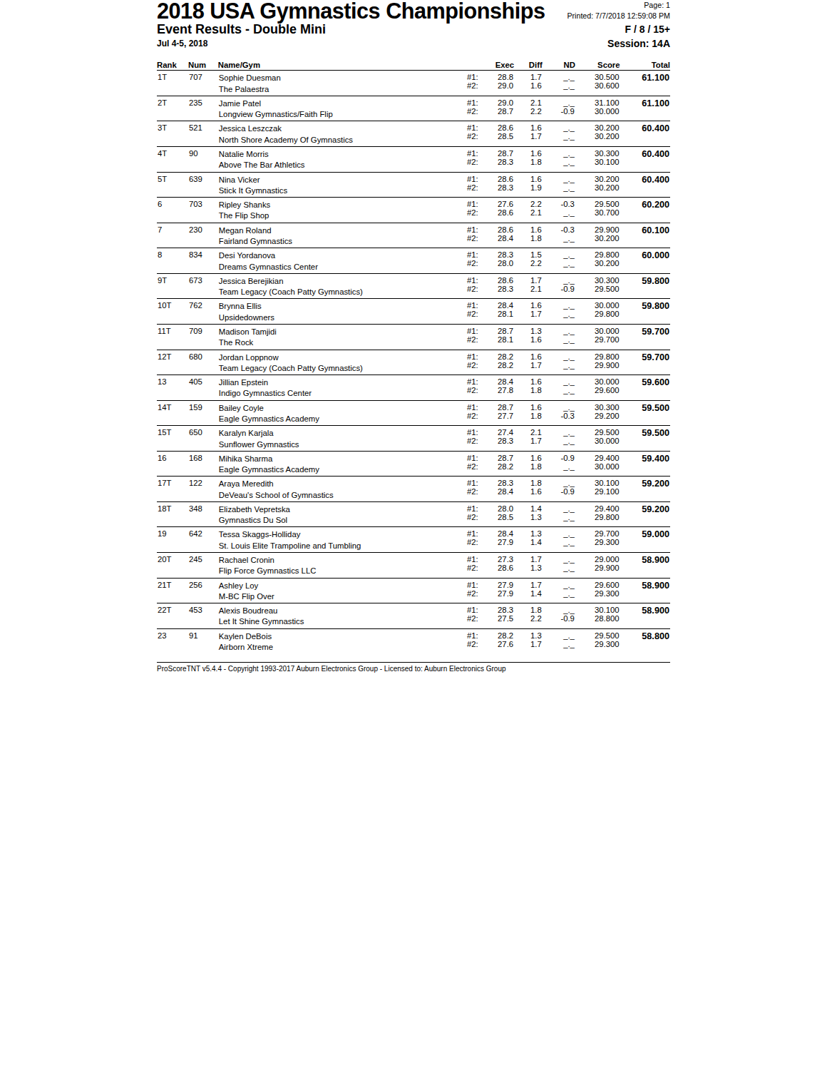Page: 1
Printed: 7/7/2018 12:59:08 PM
F / 8 / 15+
Session: 14A
2018 USA Gymnastics Championships
Event Results - Double Mini
Jul 4-5, 2018
| Rank | Num | Name/Gym | | Exec | Diff | ND | Score | Total |
| --- | --- | --- | --- | --- | --- | --- | --- | --- |
| 1T | 707 | Sophie Duesman The Palaestra | #1: #2: | 28.8 29.0 | 1.7 1.6 | _._ _._ | 30.500 30.600 | 61.100 |
| 2T | 235 | Jamie Patel Longview Gymnastics/Faith Flip | #1: #2: | 29.0 28.7 | 2.1 2.2 | _._ -0.9 | 31.100 30.000 | 61.100 |
| 3T | 521 | Jessica Leszczak North Shore Academy Of Gymnastics | #1: #2: | 28.6 28.5 | 1.6 1.7 | _._ _._ | 30.200 30.200 | 60.400 |
| 4T | 90 | Natalie Morris Above The Bar Athletics | #1: #2: | 28.7 28.3 | 1.6 1.8 | _._ _._ | 30.300 30.100 | 60.400 |
| 5T | 639 | Nina Vicker Stick It Gymnastics | #1: #2: | 28.6 28.3 | 1.6 1.9 | _._ _._ | 30.200 30.200 | 60.400 |
| 6 | 703 | Ripley Shanks The Flip Shop | #1: #2: | 27.6 28.6 | 2.2 2.1 | -0.3 _._ | 29.500 30.700 | 60.200 |
| 7 | 230 | Megan Roland Fairland Gymnastics | #1: #2: | 28.6 28.4 | 1.6 1.8 | -0.3 _._ | 29.900 30.200 | 60.100 |
| 8 | 834 | Desi Yordanova Dreams Gymnastics Center | #1: #2: | 28.3 28.0 | 1.5 2.2 | _._ _._ | 29.800 30.200 | 60.000 |
| 9T | 673 | Jessica Berejikian Team Legacy (Coach Patty Gymnastics) | #1: #2: | 28.6 28.3 | 1.7 2.1 | _._ -0.9 | 30.300 29.500 | 59.800 |
| 10T | 762 | Brynna Ellis Upsidedowners | #1: #2: | 28.4 28.1 | 1.6 1.7 | _._ _._ | 30.000 29.800 | 59.800 |
| 11T | 709 | Madison Tamjidi The Rock | #1: #2: | 28.7 28.1 | 1.3 1.6 | _._ _._ | 30.000 29.700 | 59.700 |
| 12T | 680 | Jordan Loppnow Team Legacy (Coach Patty Gymnastics) | #1: #2: | 28.2 28.2 | 1.6 1.7 | _._ _._ | 29.800 29.900 | 59.700 |
| 13 | 405 | Jillian Epstein Indigo Gymnastics Center | #1: #2: | 28.4 27.8 | 1.6 1.8 | _._ _._ | 30.000 29.600 | 59.600 |
| 14T | 159 | Bailey Coyle Eagle Gymnastics Academy | #1: #2: | 28.7 27.7 | 1.6 1.8 | _._ -0.3 | 30.300 29.200 | 59.500 |
| 15T | 650 | Karalyn Karjala Sunflower Gymnastics | #1: #2: | 27.4 28.3 | 2.1 1.7 | _._ _._ | 29.500 30.000 | 59.500 |
| 16 | 168 | Mihika Sharma Eagle Gymnastics Academy | #1: #2: | 28.7 28.2 | 1.6 1.8 | -0.9 _._ | 29.400 30.000 | 59.400 |
| 17T | 122 | Araya Meredith DeVeau's School of Gymnastics | #1: #2: | 28.3 28.4 | 1.8 1.6 | _._ -0.9 | 30.100 29.100 | 59.200 |
| 18T | 348 | Elizabeth Vepretska Gymnastics Du Sol | #1: #2: | 28.0 28.5 | 1.4 1.3 | _._ _._ | 29.400 29.800 | 59.200 |
| 19 | 642 | Tessa Skaggs-Holliday St. Louis Elite Trampoline and Tumbling | #1: #2: | 28.4 27.9 | 1.3 1.4 | _._ _._ | 29.700 29.300 | 59.000 |
| 20T | 245 | Rachael Cronin Flip Force Gymnastics LLC | #1: #2: | 27.3 28.6 | 1.7 1.3 | _._ _._ | 29.000 29.900 | 58.900 |
| 21T | 256 | Ashley Loy M-BC Flip Over | #1: #2: | 27.9 27.9 | 1.7 1.4 | _._ _._ | 29.600 29.300 | 58.900 |
| 22T | 453 | Alexis Boudreau Let It Shine Gymnastics | #1: #2: | 28.3 27.5 | 1.8 2.2 | _._ -0.9 | 30.100 28.800 | 58.900 |
| 23 | 91 | Kaylen DeBois Airborn Xtreme | #1: #2: | 28.2 27.6 | 1.3 1.7 | _._ _._ | 29.500 29.300 | 58.800 |
ProScoreTNT v5.4.4 - Copyright 1993-2017 Auburn Electronics Group - Licensed to: Auburn Electronics Group